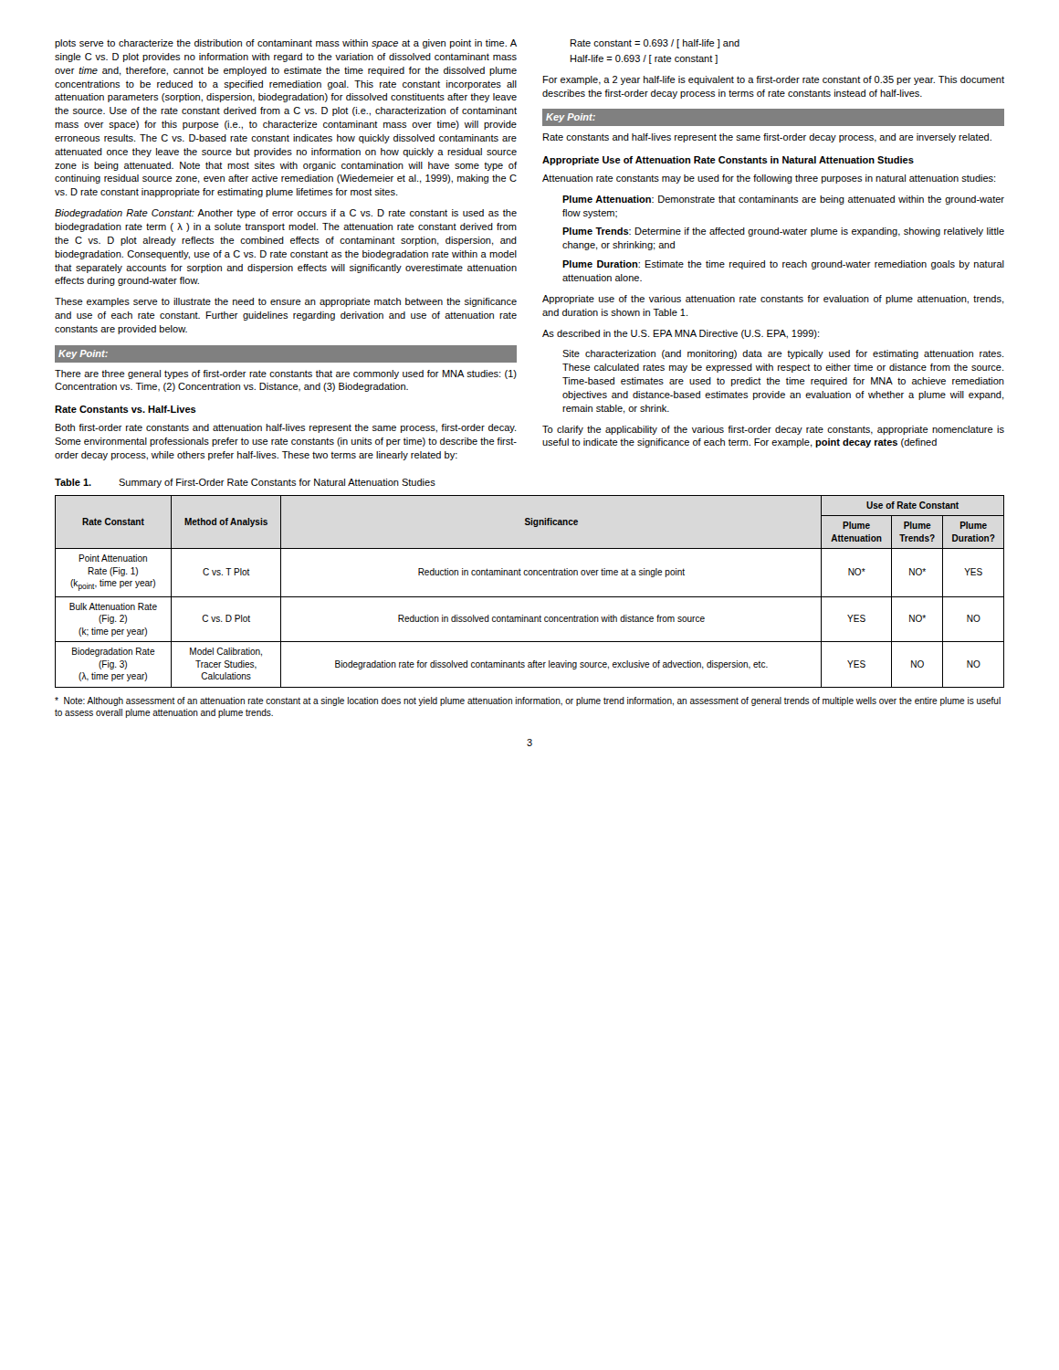plots serve to characterize the distribution of contaminant mass within space at a given point in time. A single C vs. D plot provides no information with regard to the variation of dissolved contaminant mass over time and, therefore, cannot be employed to estimate the time required for the dissolved plume concentrations to be reduced to a specified remediation goal. This rate constant incorporates all attenuation parameters (sorption, dispersion, biodegradation) for dissolved constituents after they leave the source. Use of the rate constant derived from a C vs. D plot (i.e., characterization of contaminant mass over space) for this purpose (i.e., to characterize contaminant mass over time) will provide erroneous results. The C vs. D-based rate constant indicates how quickly dissolved contaminants are attenuated once they leave the source but provides no information on how quickly a residual source zone is being attenuated. Note that most sites with organic contamination will have some type of continuing residual source zone, even after active remediation (Wiedemeier et al., 1999), making the C vs. D rate constant inappropriate for estimating plume lifetimes for most sites.
Biodegradation Rate Constant: Another type of error occurs if a C vs. D rate constant is used as the biodegradation rate term ( λ ) in a solute transport model. The attenuation rate constant derived from the C vs. D plot already reflects the combined effects of contaminant sorption, dispersion, and biodegradation. Consequently, use of a C vs. D rate constant as the biodegradation rate within a model that separately accounts for sorption and dispersion effects will significantly overestimate attenuation effects during ground-water flow.
These examples serve to illustrate the need to ensure an appropriate match between the significance and use of each rate constant. Further guidelines regarding derivation and use of attenuation rate constants are provided below.
Key Point:
There are three general types of first-order rate constants that are commonly used for MNA studies: (1) Concentration vs. Time, (2) Concentration vs. Distance, and (3) Biodegradation.
Rate Constants vs. Half-Lives
Both first-order rate constants and attenuation half-lives represent the same process, first-order decay. Some environmental professionals prefer to use rate constants (in units of per time) to describe the first-order decay process, while others prefer half-lives. These two terms are linearly related by:
Rate constant = 0.693 / [ half-life ] and
Half-life = 0.693 / [ rate constant ]
For example, a 2 year half-life is equivalent to a first-order rate constant of 0.35 per year. This document describes the first-order decay process in terms of rate constants instead of half-lives.
Key Point:
Rate constants and half-lives represent the same first-order decay process, and are inversely related.
Appropriate Use of Attenuation Rate Constants in Natural Attenuation Studies
Attenuation rate constants may be used for the following three purposes in natural attenuation studies:
Plume Attenuation: Demonstrate that contaminants are being attenuated within the ground-water flow system;
Plume Trends: Determine if the affected ground-water plume is expanding, showing relatively little change, or shrinking; and
Plume Duration: Estimate the time required to reach ground-water remediation goals by natural attenuation alone.
Appropriate use of the various attenuation rate constants for evaluation of plume attenuation, trends, and duration is shown in Table 1.
As described in the U.S. EPA MNA Directive (U.S. EPA, 1999):
Site characterization (and monitoring) data are typically used for estimating attenuation rates. These calculated rates may be expressed with respect to either time or distance from the source. Time-based estimates are used to predict the time required for MNA to achieve remediation objectives and distance-based estimates provide an evaluation of whether a plume will expand, remain stable, or shrink.
To clarify the applicability of the various first-order decay rate constants, appropriate nomenclature is useful to indicate the significance of each term. For example, point decay rates (defined
Table 1. Summary of First-Order Rate Constants for Natural Attenuation Studies
| Rate Constant | Method of Analysis | Significance | Use of Rate Constant |
| --- | --- | --- | --- |
| Plume Attenuation | Plume Trends? | Plume Duration? |
| Point Attenuation Rate (Fig. 1) (k point , time per year) | C vs. T Plot | Reduction in contaminant concentration over time at a single point | NO* | NO* | YES |
| Bulk Attenuation Rate (Fig. 2) (k; time per year) | C vs. D Plot | Reduction in dissolved contaminant concentration with distance from source | YES | NO* | NO |
| Biodegradation Rate (Fig. 3) (λ, time per year) | Model Calibration, Tracer Studies, Calculations | Biodegradation rate for dissolved contaminants after leaving source, exclusive of advection, dispersion, etc. | YES | NO | NO |
* Note: Although assessment of an attenuation rate constant at a single location does not yield plume attenuation information, or plume trend information, an assessment of general trends of multiple wells over the entire plume is useful to assess overall plume attenuation and plume trends.
3